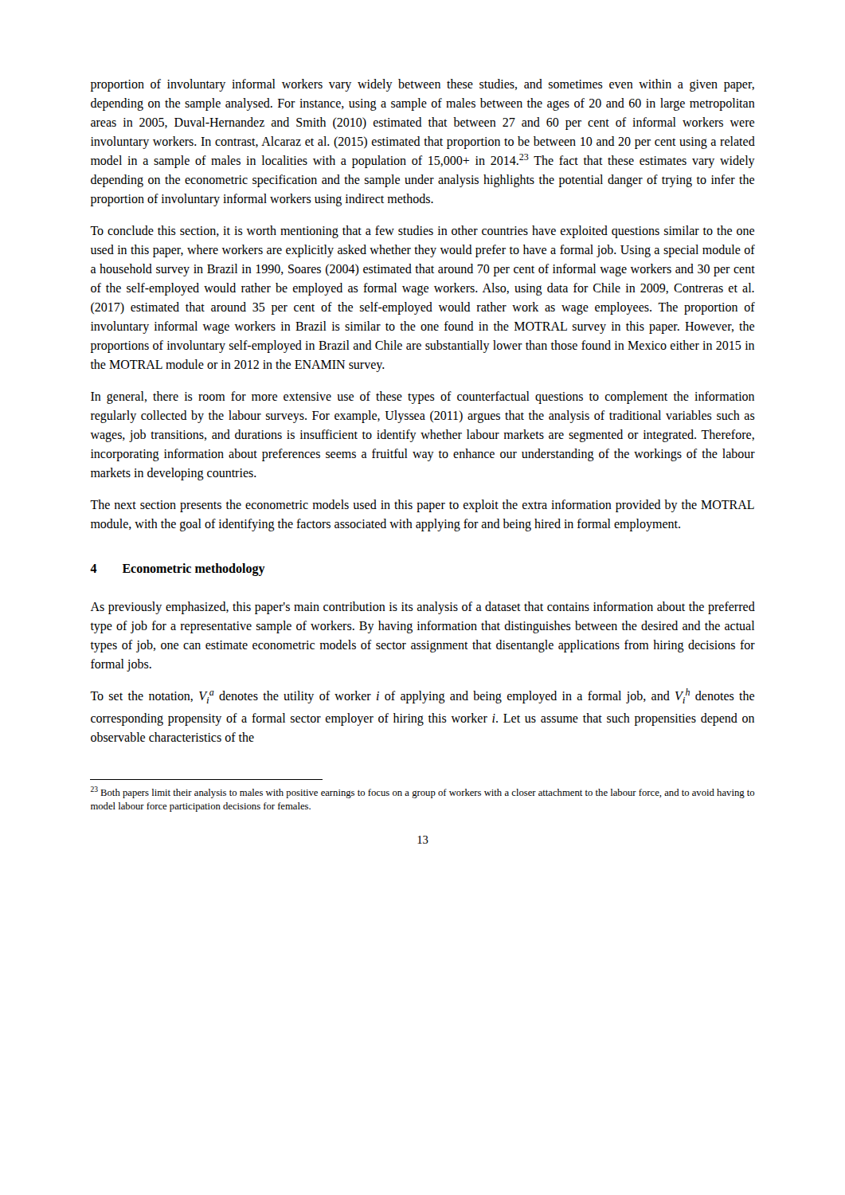proportion of involuntary informal workers vary widely between these studies, and sometimes even within a given paper, depending on the sample analysed. For instance, using a sample of males between the ages of 20 and 60 in large metropolitan areas in 2005, Duval-Hernandez and Smith (2010) estimated that between 27 and 60 per cent of informal workers were involuntary workers. In contrast, Alcaraz et al. (2015) estimated that proportion to be between 10 and 20 per cent using a related model in a sample of males in localities with a population of 15,000+ in 2014.23 The fact that these estimates vary widely depending on the econometric specification and the sample under analysis highlights the potential danger of trying to infer the proportion of involuntary informal workers using indirect methods.
To conclude this section, it is worth mentioning that a few studies in other countries have exploited questions similar to the one used in this paper, where workers are explicitly asked whether they would prefer to have a formal job. Using a special module of a household survey in Brazil in 1990, Soares (2004) estimated that around 70 per cent of informal wage workers and 30 per cent of the self-employed would rather be employed as formal wage workers. Also, using data for Chile in 2009, Contreras et al. (2017) estimated that around 35 per cent of the self-employed would rather work as wage employees. The proportion of involuntary informal wage workers in Brazil is similar to the one found in the MOTRAL survey in this paper. However, the proportions of involuntary self-employed in Brazil and Chile are substantially lower than those found in Mexico either in 2015 in the MOTRAL module or in 2012 in the ENAMIN survey.
In general, there is room for more extensive use of these types of counterfactual questions to complement the information regularly collected by the labour surveys. For example, Ulyssea (2011) argues that the analysis of traditional variables such as wages, job transitions, and durations is insufficient to identify whether labour markets are segmented or integrated. Therefore, incorporating information about preferences seems a fruitful way to enhance our understanding of the workings of the labour markets in developing countries.
The next section presents the econometric models used in this paper to exploit the extra information provided by the MOTRAL module, with the goal of identifying the factors associated with applying for and being hired in formal employment.
4 Econometric methodology
As previously emphasized, this paper's main contribution is its analysis of a dataset that contains information about the preferred type of job for a representative sample of workers. By having information that distinguishes between the desired and the actual types of job, one can estimate econometric models of sector assignment that disentangle applications from hiring decisions for formal jobs.
To set the notation, Via denotes the utility of worker i of applying and being employed in a formal job, and Vih denotes the corresponding propensity of a formal sector employer of hiring this worker i. Let us assume that such propensities depend on observable characteristics of the
23 Both papers limit their analysis to males with positive earnings to focus on a group of workers with a closer attachment to the labour force, and to avoid having to model labour force participation decisions for females.
13